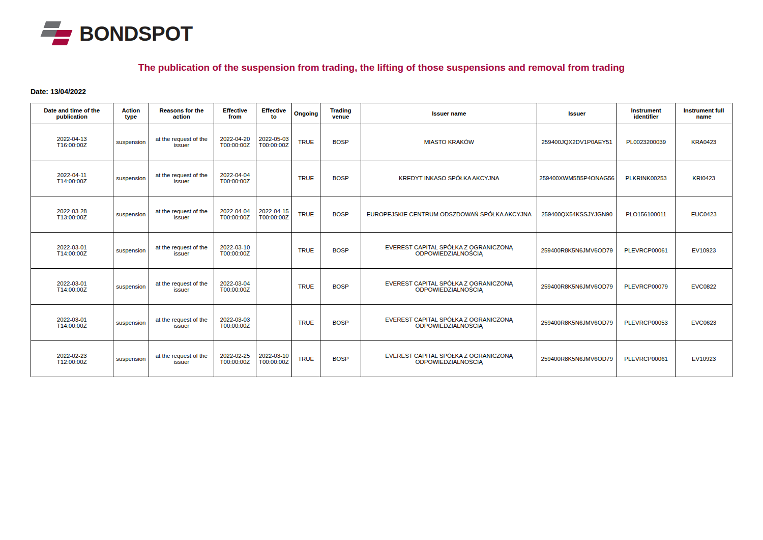BONDSPOT
The publication of the suspension from trading, the lifting of those suspensions and removal from trading
Date: 13/04/2022
| Date and time of the publication | Action type | Reasons for the action | Effective from | Effective to | Ongoing | Trading venue | Issuer name | Issuer | Instrument identifier | Instrument full name |
| --- | --- | --- | --- | --- | --- | --- | --- | --- | --- | --- |
| 2022-04-13 T16:00:00Z | suspension | at the request of the issuer | 2022-04-20 T00:00:00Z | 2022-05-03 T00:00:00Z | TRUE | BOSP | MIASTO KRAKÓW | 259400JQX2DV1P0AEY51 | PL0023200039 | KRA0423 |
| 2022-04-11 T14:00:00Z | suspension | at the request of the issuer | 2022-04-04 T00:00:00Z | | TRUE | BOSP | KREDYT INKASO SPÓŁKA AKCYJNA | 259400XWM5B5P4ONAG56 | PLKRINK00253 | KRI0423 |
| 2022-03-28 T13:00:00Z | suspension | at the request of the issuer | 2022-04-04 T00:00:00Z | 2022-04-15 T00:00:00Z | TRUE | BOSP | EUROPEJSKIE CENTRUM ODSZDOWAŃ SPÓŁKA AKCYJNA | 259400QX54KSSJYJGN90 | PLO156100011 | EUC0423 |
| 2022-03-01 T14:00:00Z | suspension | at the request of the issuer | 2022-03-10 T00:00:00Z | | TRUE | BOSP | EVEREST CAPITAL SPÓŁKA Z OGRANICZONĄ ODPOWIEDZIALNOŚCIĄ | 259400R8K5N6JMV6OD79 | PLEVRCP00061 | EV10923 |
| 2022-03-01 T14:00:00Z | suspension | at the request of the issuer | 2022-03-04 T00:00:00Z | | TRUE | BOSP | EVEREST CAPITAL SPÓŁKA Z OGRANICZONĄ ODPOWIEDZIALNOŚCIĄ | 259400R8K5N6JMV6OD79 | PLEVRCP00079 | EVC0822 |
| 2022-03-01 T14:00:00Z | suspension | at the request of the issuer | 2022-03-03 T00:00:00Z | | TRUE | BOSP | EVEREST CAPITAL SPÓŁKA Z OGRANICZONĄ ODPOWIEDZIALNOŚCIĄ | 259400R8K5N6JMV6OD79 | PLEVRCP00053 | EVC0623 |
| 2022-02-23 T12:00:00Z | suspension | at the request of the issuer | 2022-02-25 T00:00:00Z | 2022-03-10 T00:00:00Z | TRUE | BOSP | EVEREST CAPITAL SPÓŁKA Z OGRANICZONĄ ODPOWIEDZIALNOŚCIĄ | 259400R8K5N6JMV6OD79 | PLEVRCP00061 | EV10923 |